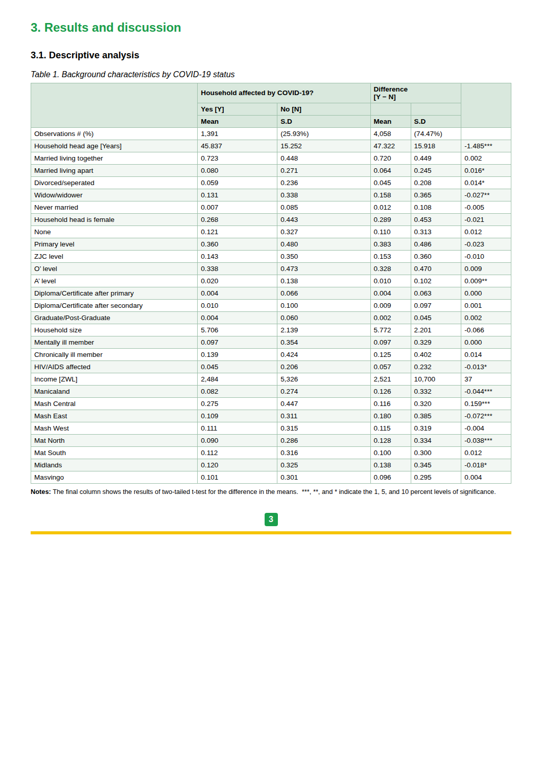3. Results and discussion
3.1. Descriptive analysis
Table 1. Background characteristics by COVID-19 status
| | Household affected by COVID-19? | Difference [Y − N] | |
| --- | --- | --- | --- |
| Yes [Y] | No [N] | | |
| Mean | S.D | Mean | S.D |
| Observations # (%) | 1,391 | (25.93%) | 4,058 | (74.47%) | |
| Household head age [Years] | 45.837 | 15.252 | 47.322 | 15.918 | -1.485*** |
| Married living together | 0.723 | 0.448 | 0.720 | 0.449 | 0.002 |
| Married living apart | 0.080 | 0.271 | 0.064 | 0.245 | 0.016* |
| Divorced/seperated | 0.059 | 0.236 | 0.045 | 0.208 | 0.014* |
| Widow/widower | 0.131 | 0.338 | 0.158 | 0.365 | -0.027** |
| Never married | 0.007 | 0.085 | 0.012 | 0.108 | -0.005 |
| Household head is female | 0.268 | 0.443 | 0.289 | 0.453 | -0.021 |
| None | 0.121 | 0.327 | 0.110 | 0.313 | 0.012 |
| Primary level | 0.360 | 0.480 | 0.383 | 0.486 | -0.023 |
| ZJC level | 0.143 | 0.350 | 0.153 | 0.360 | -0.010 |
| O’ level | 0.338 | 0.473 | 0.328 | 0.470 | 0.009 |
| A’ level | 0.020 | 0.138 | 0.010 | 0.102 | 0.009** |
| Diploma/Certificate after primary | 0.004 | 0.066 | 0.004 | 0.063 | 0.000 |
| Diploma/Certificate after secondary | 0.010 | 0.100 | 0.009 | 0.097 | 0.001 |
| Graduate/Post-Graduate | 0.004 | 0.060 | 0.002 | 0.045 | 0.002 |
| Household size | 5.706 | 2.139 | 5.772 | 2.201 | -0.066 |
| Mentally ill member | 0.097 | 0.354 | 0.097 | 0.329 | 0.000 |
| Chronically ill member | 0.139 | 0.424 | 0.125 | 0.402 | 0.014 |
| HIV/AIDS affected | 0.045 | 0.206 | 0.057 | 0.232 | -0.013* |
| Income [ZWL] | 2,484 | 5,326 | 2,521 | 10,700 | 37 |
| Manicaland | 0.082 | 0.274 | 0.126 | 0.332 | -0.044*** |
| Mash Central | 0.275 | 0.447 | 0.116 | 0.320 | 0.159*** |
| Mash East | 0.109 | 0.311 | 0.180 | 0.385 | -0.072*** |
| Mash West | 0.111 | 0.315 | 0.115 | 0.319 | -0.004 |
| Mat North | 0.090 | 0.286 | 0.128 | 0.334 | -0.038*** |
| Mat South | 0.112 | 0.316 | 0.100 | 0.300 | 0.012 |
| Midlands | 0.120 | 0.325 | 0.138 | 0.345 | -0.018* |
| Masvingo | 0.101 | 0.301 | 0.096 | 0.295 | 0.004 |
Notes: The final column shows the results of two-tailed t-test for the difference in the means. ***, **, and * indicate the 1, 5, and 10 percent levels of significance.
3